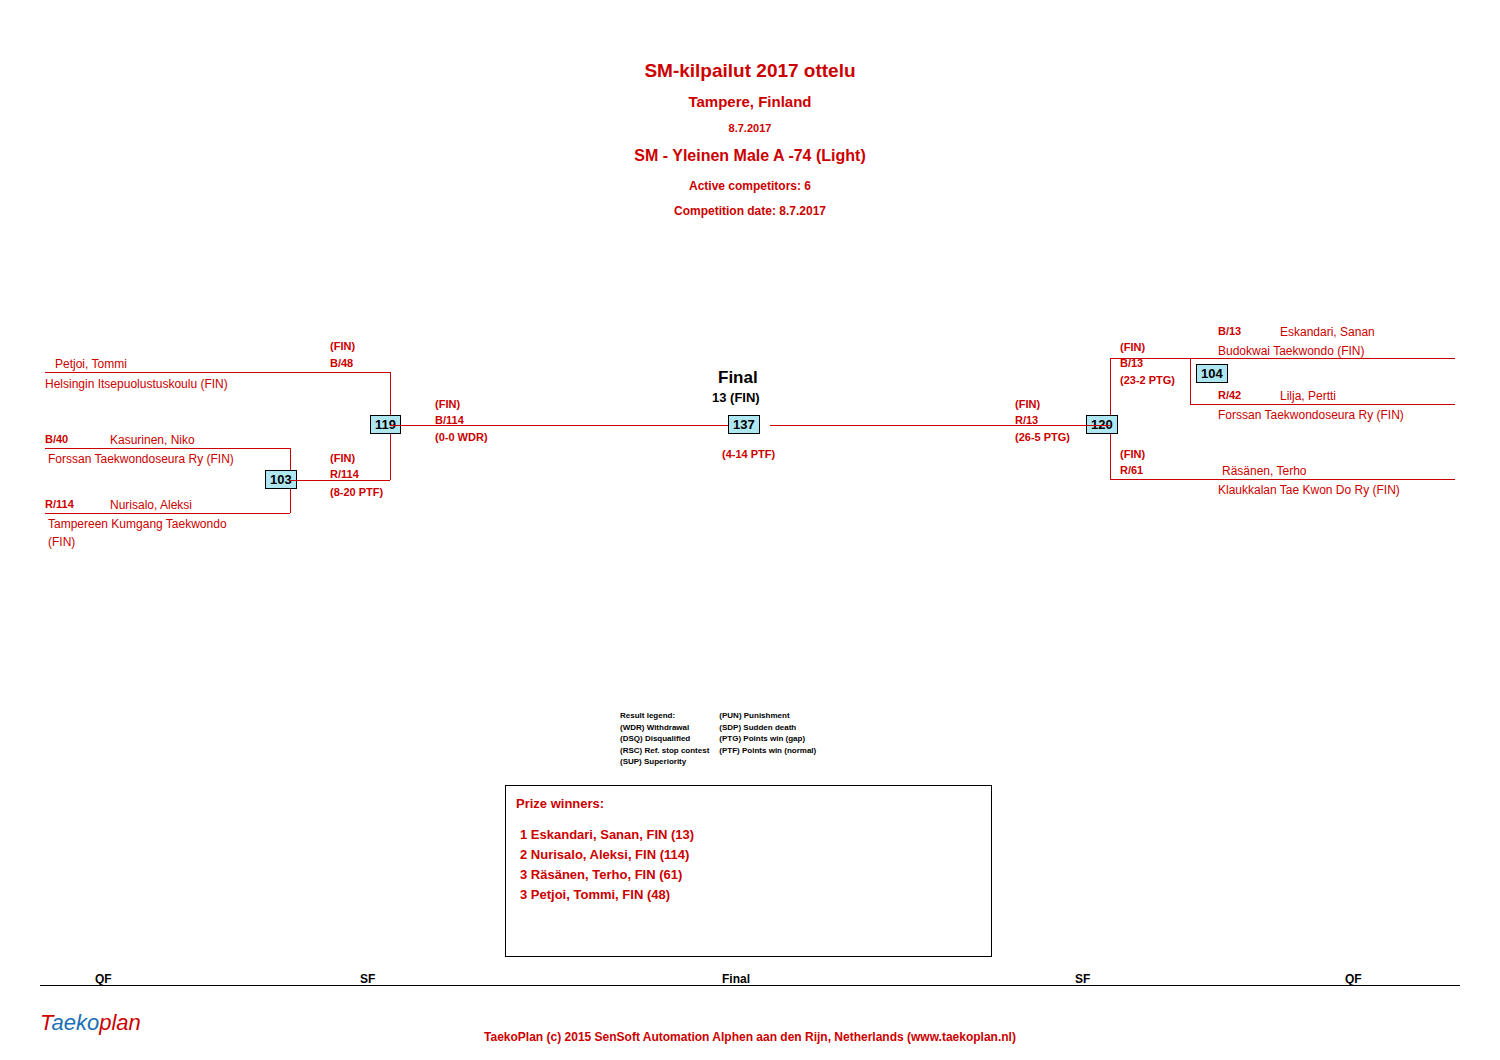SM-kilpailut 2017 ottelu
Tampere, Finland
8.7.2017
SM - Yleinen Male A -74 (Light)
Active competitors: 6
Competition date: 8.7.2017
Petjoi, Tommi
Helsingin Itsepuolustuskoulu (FIN)
B/40
Kasurinen, Niko
Forssan Taekwondoseura Ry (FIN)
R/114
Nurisalo, Aleksi
Tampereen Kumgang Taekwondo
(FIN)
103
(FIN)
R/114
(8-20 PTF)
(FIN)
B/48
119
(FIN)
B/114
(0-0 WDR)
Final
13 (FIN)
137
(4-14 PTF)
B/13
Eskandari, Sanan
Budokwai Taekwondo (FIN)
R/42
Lilja, Pertti
Forssan Taekwondoseura Ry (FIN)
104
(FIN)
B/13
(23-2 PTG)
Räsänen, Terho
Klaukkalan Tae Kwon Do Ry (FIN)
(FIN)
R/61
120
(FIN)
R/13
(26-5 PTG)
| Result legend: | (PUN) Punishment |
| (WDR) Withdrawal | (SDP) Sudden death |
| (DSQ) Disqualified | (PTG) Points win (gap) |
| (RSC) Ref. stop contest | (PTF) Points win (normal) |
| (SUP) Superiority | |
Prize winners:
1 Eskandari, Sanan, FIN (13)
2 Nurisalo, Aleksi, FIN (114)
3 Räsänen, Terho, FIN (61)
3 Petjoi, Tommi, FIN (48)
QF
SF
Final
SF
QF
Taekoplan
TaekoPlan (c) 2015 SenSoft Automation Alphen aan den Rijn, Netherlands (www.taekoplan.nl)